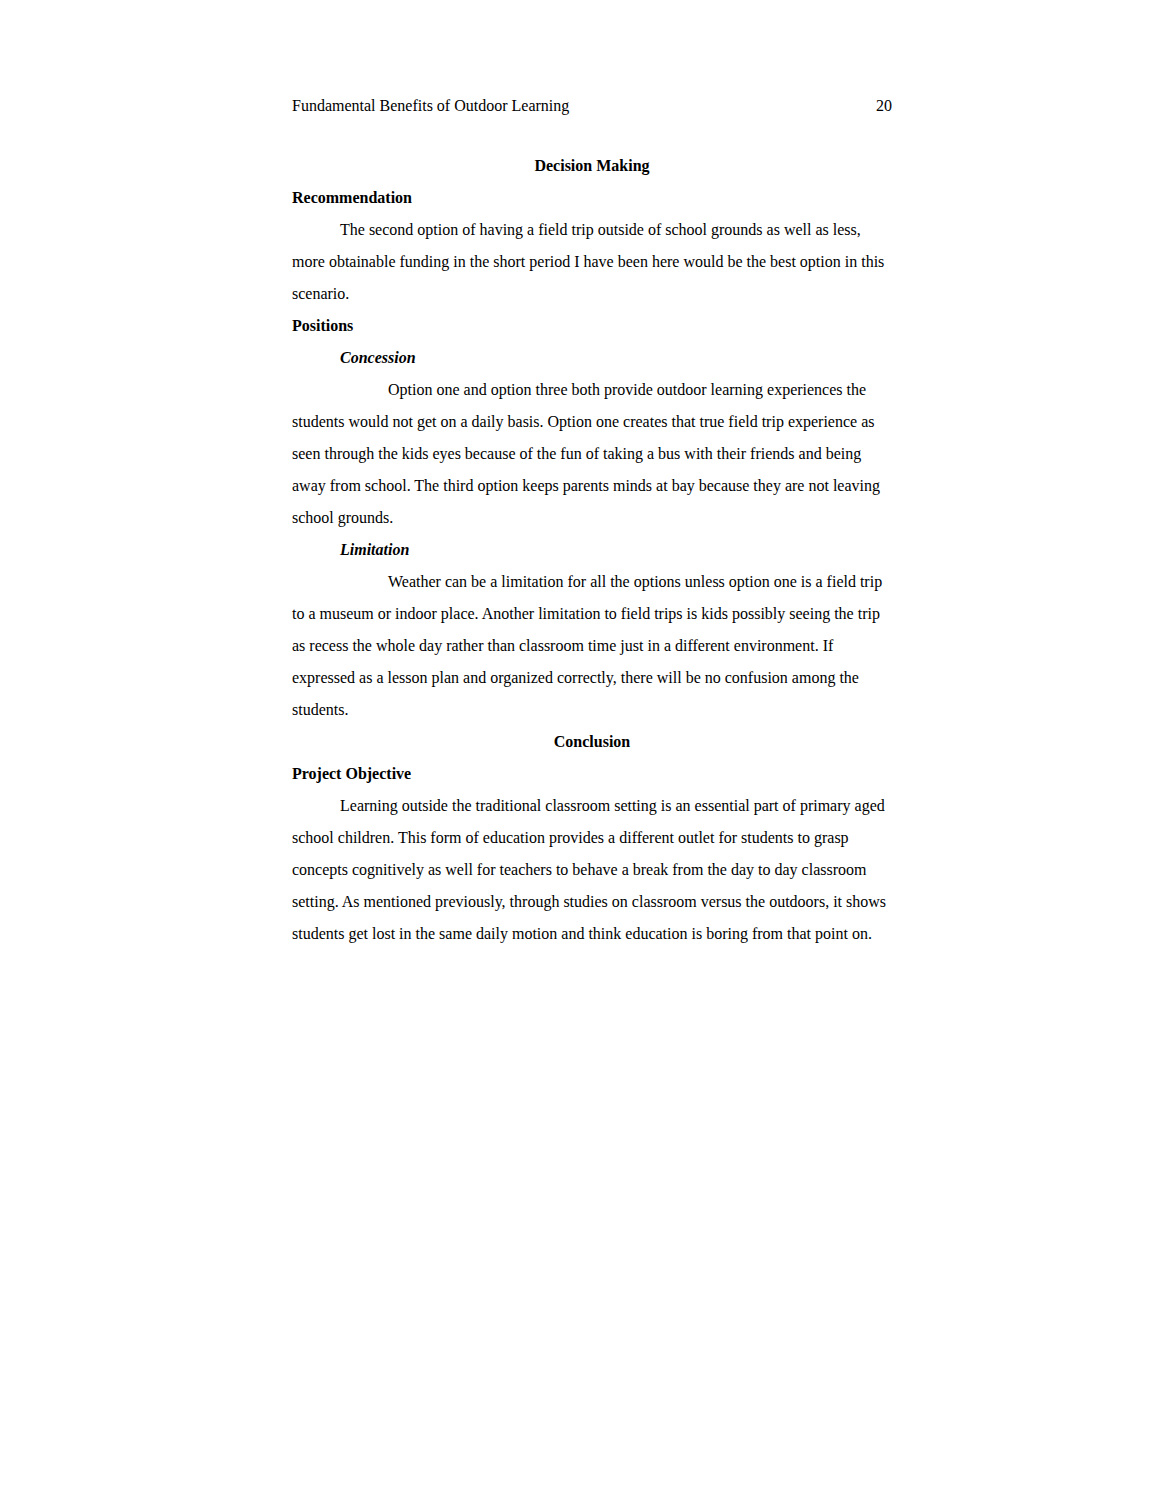Fundamental Benefits of Outdoor Learning 20
Decision Making
Recommendation
The second option of having a field trip outside of school grounds as well as less, more obtainable funding in the short period I have been here would be the best option in this scenario.
Positions
Concession
Option one and option three both provide outdoor learning experiences the students would not get on a daily basis. Option one creates that true field trip experience as seen through the kids eyes because of the fun of taking a bus with their friends and being away from school. The third option keeps parents minds at bay because they are not leaving school grounds.
Limitation
Weather can be a limitation for all the options unless option one is a field trip to a museum or indoor place. Another limitation to field trips is kids possibly seeing the trip as recess the whole day rather than classroom time just in a different environment. If expressed as a lesson plan and organized correctly, there will be no confusion among the students.
Conclusion
Project Objective
Learning outside the traditional classroom setting is an essential part of primary aged school children. This form of education provides a different outlet for students to grasp concepts cognitively as well for teachers to behave a break from the day to day classroom setting. As mentioned previously, through studies on classroom versus the outdoors, it shows students get lost in the same daily motion and think education is boring from that point on.